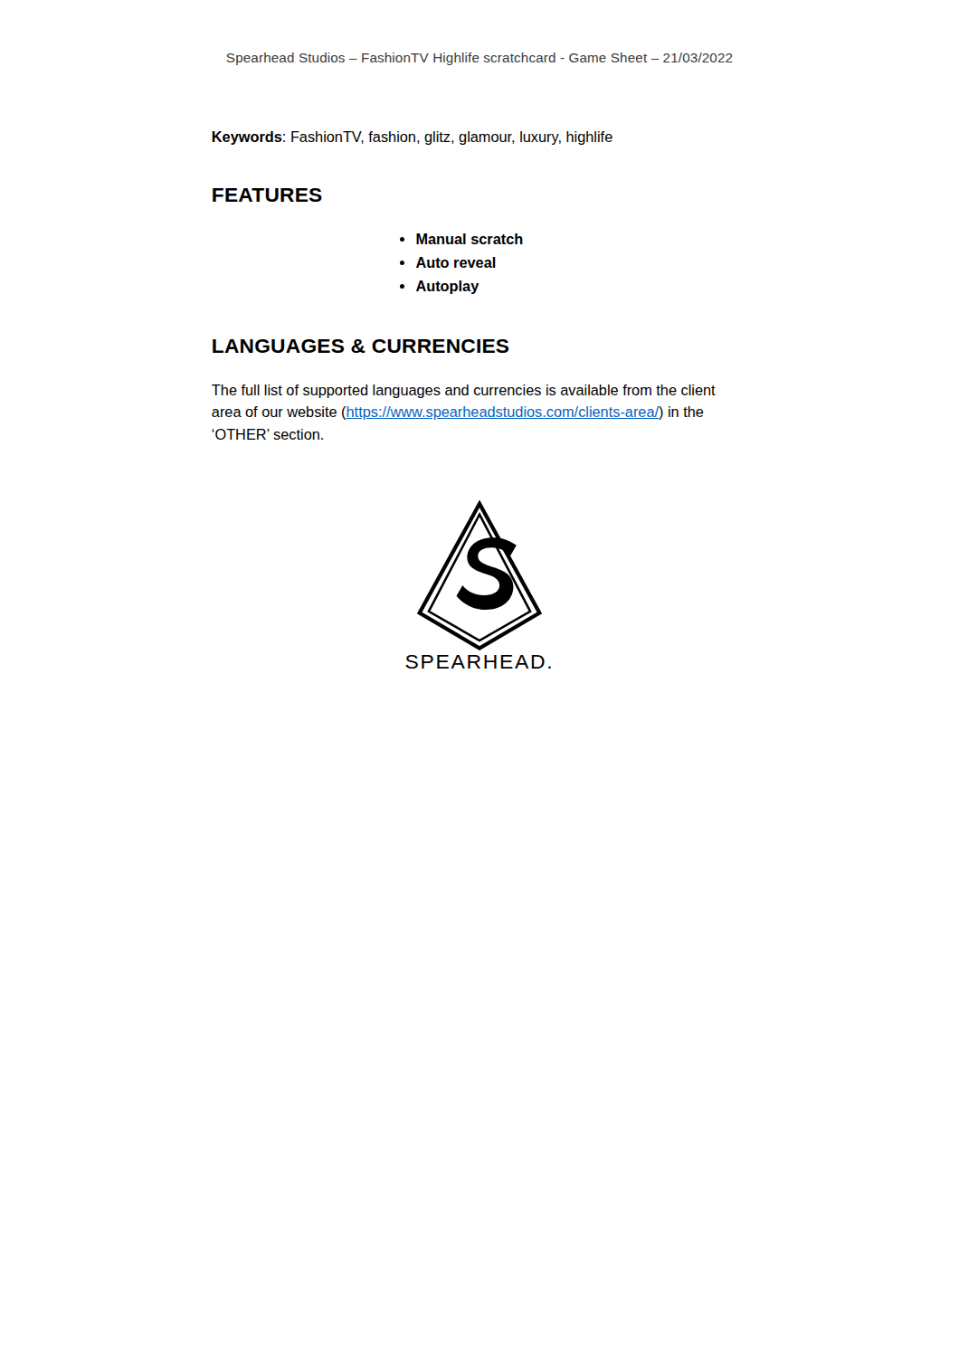Spearhead Studios – FashionTV Highlife scratchcard - Game Sheet – 21/03/2022
Keywords: FashionTV, fashion, glitz, glamour, luxury, highlife
FEATURES
Manual scratch
Auto reveal
Autoplay
LANGUAGES & CURRENCIES
The full list of supported languages and currencies is available from the client area of our website (https://www.spearheadstudios.com/clients-area/) in the ‘OTHER’ section.
SPEARHEAD.